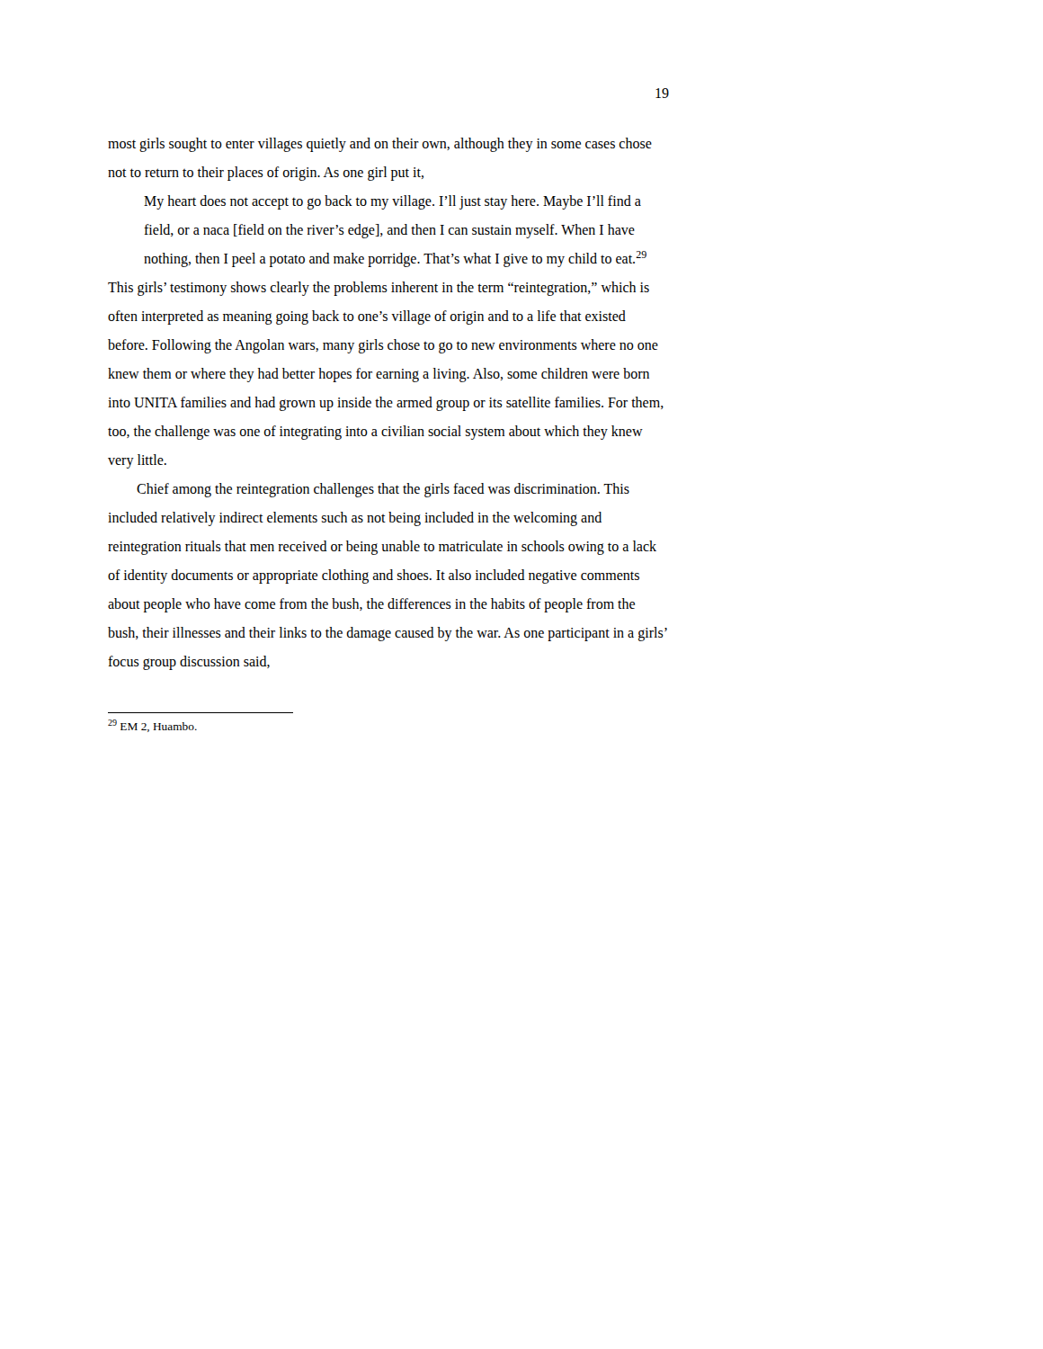19
most girls sought to enter villages quietly and on their own, although they in some cases chose not to return to their places of origin. As one girl put it,
My heart does not accept to go back to my village. I’ll just stay here. Maybe I’ll find a field, or a naca [field on the river’s edge], and then I can sustain myself. When I have nothing, then I peel a potato and make porridge. That’s what I give to my child to eat.29
This girls’ testimony shows clearly the problems inherent in the term “reintegration,” which is often interpreted as meaning going back to one’s village of origin and to a life that existed before. Following the Angolan wars, many girls chose to go to new environments where no one knew them or where they had better hopes for earning a living. Also, some children were born into UNITA families and had grown up inside the armed group or its satellite families. For them, too, the challenge was one of integrating into a civilian social system about which they knew very little.
Chief among the reintegration challenges that the girls faced was discrimination. This included relatively indirect elements such as not being included in the welcoming and reintegration rituals that men received or being unable to matriculate in schools owing to a lack of identity documents or appropriate clothing and shoes. It also included negative comments about people who have come from the bush, the differences in the habits of people from the bush, their illnesses and their links to the damage caused by the war. As one participant in a girls’ focus group discussion said,
29 EM 2, Huambo.